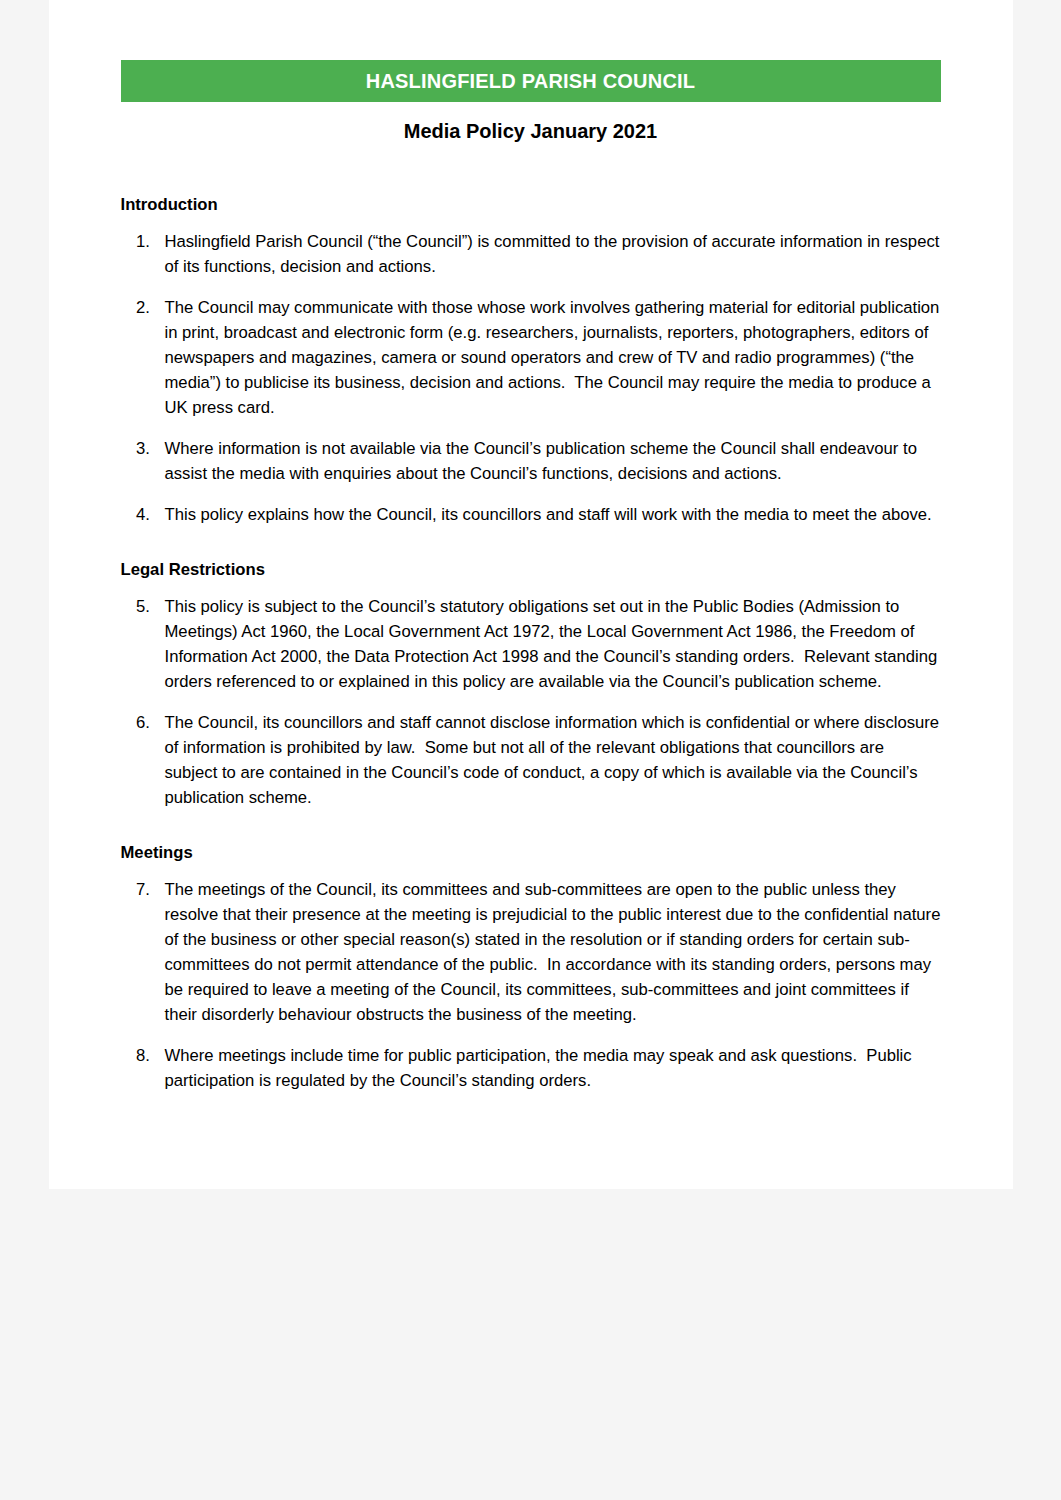HASLINGFIELD PARISH COUNCIL
Media Policy January 2021
Introduction
Haslingfield Parish Council (“the Council”) is committed to the provision of accurate information in respect of its functions, decision and actions.
The Council may communicate with those whose work involves gathering material for editorial publication in print, broadcast and electronic form (e.g. researchers, journalists, reporters, photographers, editors of newspapers and magazines, camera or sound operators and crew of TV and radio programmes) (“the media”) to publicise its business, decision and actions. The Council may require the media to produce a UK press card.
Where information is not available via the Council’s publication scheme the Council shall endeavour to assist the media with enquiries about the Council’s functions, decisions and actions.
This policy explains how the Council, its councillors and staff will work with the media to meet the above.
Legal Restrictions
This policy is subject to the Council’s statutory obligations set out in the Public Bodies (Admission to Meetings) Act 1960, the Local Government Act 1972, the Local Government Act 1986, the Freedom of Information Act 2000, the Data Protection Act 1998 and the Council’s standing orders. Relevant standing orders referenced to or explained in this policy are available via the Council’s publication scheme.
The Council, its councillors and staff cannot disclose information which is confidential or where disclosure of information is prohibited by law. Some but not all of the relevant obligations that councillors are subject to are contained in the Council’s code of conduct, a copy of which is available via the Council’s publication scheme.
Meetings
The meetings of the Council, its committees and sub-committees are open to the public unless they resolve that their presence at the meeting is prejudicial to the public interest due to the confidential nature of the business or other special reason(s) stated in the resolution or if standing orders for certain sub-committees do not permit attendance of the public. In accordance with its standing orders, persons may be required to leave a meeting of the Council, its committees, sub-committees and joint committees if their disorderly behaviour obstructs the business of the meeting.
Where meetings include time for public participation, the media may speak and ask questions. Public participation is regulated by the Council’s standing orders.